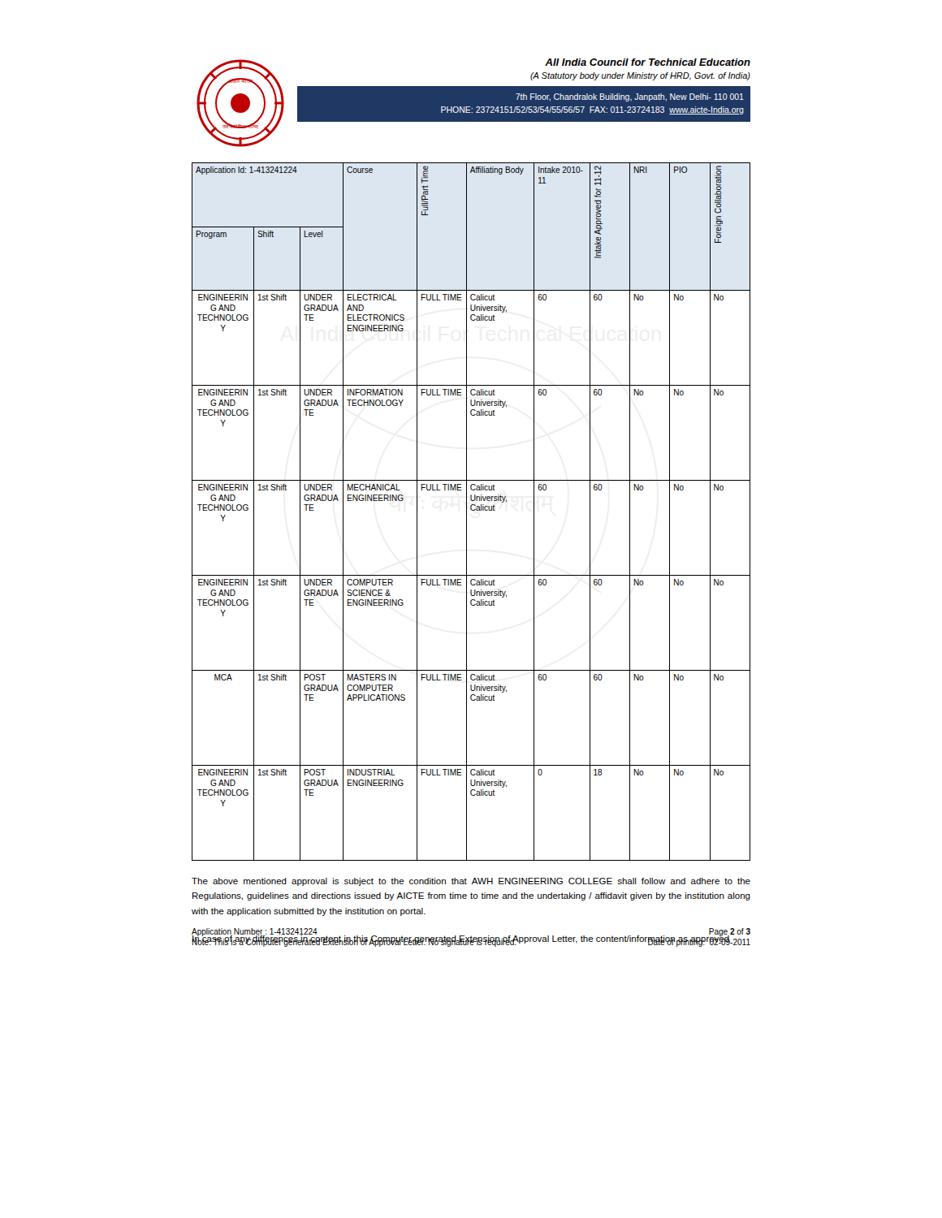All India Council For Technical Education योगः कर्मसु कौशलम्
अखिल भारतीय तकनीकी शिक्षा परिषद
All India Council for Technical Education
(A Statutory body under Ministry of HRD, Govt. of India)
7th Floor, Chandralok Building, Janpath, New Delhi- 110 001
PHONE: 23724151/52/53/54/55/56/57 FAX: 011-23724183 www.aicte-India.org
| Application Id: 1-413241224 | Course | Full/Part Time | Affiliating Body | Intake 2010-11 | Intake Approved for 11-12 | NRI | PIO | Foreign Collaboration |
| --- | --- | --- | --- | --- | --- | --- | --- | --- |
| Program | Shift | Level |
| ENGINEERING AND TECHNOLOGY | 1st Shift | UNDER GRADUATE | ELECTRICAL AND ELECTRONICS ENGINEERING | FULL TIME | Calicut University, Calicut | 60 | 60 | No | No | No |
| ENGINEERING AND TECHNOLOGY | 1st Shift | UNDER GRADUATE | INFORMATION TECHNOLOGY | FULL TIME | Calicut University, Calicut | 60 | 60 | No | No | No |
| ENGINEERING AND TECHNOLOGY | 1st Shift | UNDER GRADUATE | MECHANICAL ENGINEERING | FULL TIME | Calicut University, Calicut | 60 | 60 | No | No | No |
| ENGINEERING AND TECHNOLOGY | 1st Shift | UNDER GRADUATE | COMPUTER SCIENCE & ENGINEERING | FULL TIME | Calicut University, Calicut | 60 | 60 | No | No | No |
| MCA | 1st Shift | POST GRADUATE | MASTERS IN COMPUTER APPLICATIONS | FULL TIME | Calicut University, Calicut | 60 | 60 | No | No | No |
| ENGINEERING AND TECHNOLOGY | 1st Shift | POST GRADUATE | INDUSTRIAL ENGINEERING | FULL TIME | Calicut University, Calicut | 0 | 18 | No | No | No |
The above mentioned approval is subject to the condition that AWH ENGINEERING COLLEGE shall follow and adhere to the Regulations, guidelines and directions issued by AICTE from time to time and the undertaking / affidavit given by the institution along with the application submitted by the institution on portal.
In case of any differences in content in this Computer generated Extension of Approval Letter, the content/information as approved
Application Number : 1-413241224
Page 2 of 3
Note: This is a Computer generated Extension of Approval Letter. No signature is required.
Date of printing: 02-09-2011